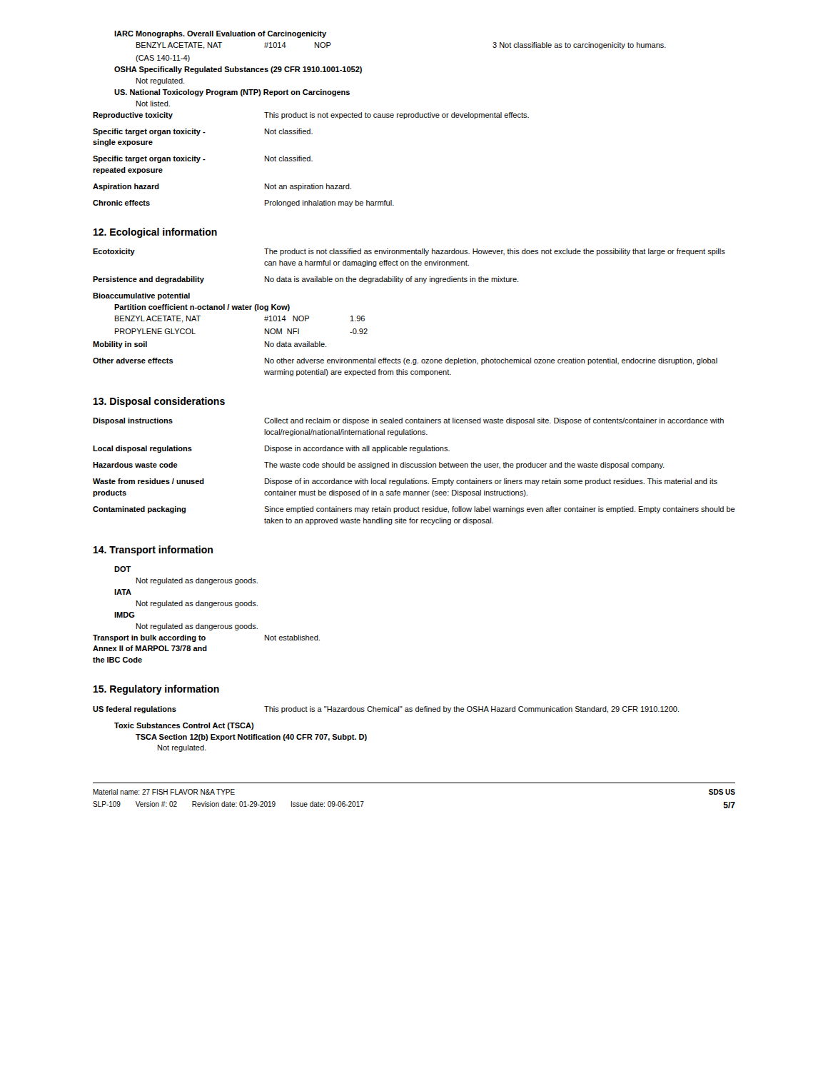IARC Monographs. Overall Evaluation of Carcinogenicity
BENZYL ACETATE, NAT
#1014
NOP
3 Not classifiable as to carcinogenicity to humans.
(CAS 140-11-4)
OSHA Specifically Regulated Substances (29 CFR 1910.1001-1052)
Not regulated.
US. National Toxicology Program (NTP) Report on Carcinogens
Not listed.
Reproductive toxicity
This product is not expected to cause reproductive or developmental effects.
Specific target organ toxicity -
single exposure
Not classified.
Specific target organ toxicity -
repeated exposure
Not classified.
Aspiration hazard
Not an aspiration hazard.
Chronic effects
Prolonged inhalation may be harmful.
12. Ecological information
Ecotoxicity
The product is not classified as environmentally hazardous. However, this does not exclude the possibility that large or frequent spills can have a harmful or damaging effect on the environment.
Persistence and degradability
No data is available on the degradability of any ingredients in the mixture.
Bioaccumulative potential
Partition coefficient n-octanol / water (log Kow)
BENZYL ACETATE, NAT
#1014 NOP
1.96
PROPYLENE GLYCOL
NOM NFI
-0.92
Mobility in soil
No data available.
Other adverse effects
No other adverse environmental effects (e.g. ozone depletion, photochemical ozone creation potential, endocrine disruption, global warming potential) are expected from this component.
13. Disposal considerations
Disposal instructions
Collect and reclaim or dispose in sealed containers at licensed waste disposal site. Dispose of contents/container in accordance with local/regional/national/international regulations.
Local disposal regulations
Dispose in accordance with all applicable regulations.
Hazardous waste code
The waste code should be assigned in discussion between the user, the producer and the waste disposal company.
Waste from residues / unused
products
Dispose of in accordance with local regulations. Empty containers or liners may retain some product residues. This material and its container must be disposed of in a safe manner (see: Disposal instructions).
Contaminated packaging
Since emptied containers may retain product residue, follow label warnings even after container is emptied. Empty containers should be taken to an approved waste handling site for recycling or disposal.
14. Transport information
DOT
Not regulated as dangerous goods.
IATA
Not regulated as dangerous goods.
IMDG
Not regulated as dangerous goods.
Transport in bulk according to
Annex II of MARPOL 73/78 and
the IBC Code
Not established.
15. Regulatory information
US federal regulations
This product is a "Hazardous Chemical" as defined by the OSHA Hazard Communication Standard, 29 CFR 1910.1200.
Toxic Substances Control Act (TSCA)
TSCA Section 12(b) Export Notification (40 CFR 707, Subpt. D)
Not regulated.
Material name: 27 FISH FLAVOR N&A TYPE
SDS US
SLP-109 Version #: 02 Revision date: 01-29-2019 Issue date: 09-06-2017
5/7